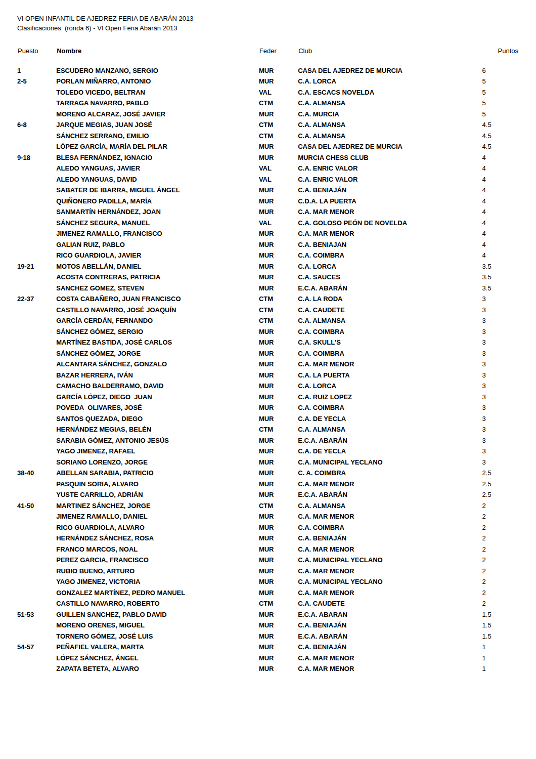VI OPEN INFANTIL DE AJEDREZ FERIA DE ABARÁN 2013
Clasificaciones (ronda 6) - VI Open Feria Abarán 2013
| Puesto | Nombre | Feder | Club | Puntos |
| --- | --- | --- | --- | --- |
| 1 | ESCUDERO MANZANO, SERGIO | MUR | CASA DEL AJEDREZ DE MURCIA | 6 |
| 2-5 | PORLAN MIÑARRO, ANTONIO | MUR | C.A. LORCA | 5 |
| | TOLEDO VICEDO, BELTRAN | VAL | C.A. ESCACS NOVELDA | 5 |
| | TARRAGA NAVARRO, PABLO | CTM | C.A. ALMANSA | 5 |
| | MORENO ALCARAZ, JOSÉ JAVIER | MUR | C.A. MURCIA | 5 |
| 6-8 | JARQUE MEGIAS, JUAN JOSÉ | CTM | C.A. ALMANSA | 4.5 |
| | SÁNCHEZ SERRANO, EMILIO | CTM | C.A. ALMANSA | 4.5 |
| | LÓPEZ GARCÍA, MARÍA DEL PILAR | MUR | CASA DEL AJEDREZ DE MURCIA | 4.5 |
| 9-18 | BLESA FERNÁNDEZ, IGNACIO | MUR | MURCIA CHESS CLUB | 4 |
| | ALEDO YANGUAS, JAVIER | VAL | C.A. ENRIC VALOR | 4 |
| | ALEDO YANGUAS, DAVID | VAL | C.A. ENRIC VALOR | 4 |
| | SABATER DE IBARRA, MIGUEL ÁNGEL | MUR | C.A. BENIAJÁN | 4 |
| | QUIÑONERO PADILLA, MARÍA | MUR | C.D.A. LA PUERTA | 4 |
| | SANMARTÍN HERNÁNDEZ, JOAN | MUR | C.A. MAR MENOR | 4 |
| | SÁNCHEZ SEGURA, MANUEL | VAL | C.A. GOLOSO PEÓN DE NOVELDA | 4 |
| | JIMENEZ RAMALLO, FRANCISCO | MUR | C.A. MAR MENOR | 4 |
| | GALIAN RUIZ, PABLO | MUR | C.A. BENIAJAN | 4 |
| | RICO GUARDIOLA, JAVIER | MUR | C.A. COIMBRA | 4 |
| 19-21 | MOTOS ABELLÁN, DANIEL | MUR | C.A. LORCA | 3.5 |
| | ACOSTA CONTRERAS, PATRICIA | MUR | C.A. SAUCES | 3.5 |
| | SANCHEZ GOMEZ, STEVEN | MUR | E.C.A. ABARÁN | 3.5 |
| 22-37 | COSTA CABAÑERO, JUAN FRANCISCO | CTM | C.A. LA RODA | 3 |
| | CASTILLO NAVARRO, JOSÉ JOAQUÍN | CTM | C.A. CAUDETE | 3 |
| | GARCÍA CERDÁN, FERNANDO | CTM | C.A. ALMANSA | 3 |
| | SÁNCHEZ GÓMEZ, SERGIO | MUR | C.A. COIMBRA | 3 |
| | MARTÍNEZ BASTIDA, JOSÉ CARLOS | MUR | C.A. SKULL'S | 3 |
| | SÁNCHEZ GÓMEZ, JORGE | MUR | C.A. COIMBRA | 3 |
| | ALCANTARA SÁNCHEZ, GONZALO | MUR | C.A. MAR MENOR | 3 |
| | BAZAR HERRERA, IVÁN | MUR | C.A. LA PUERTA | 3 |
| | CAMACHO BALDERRAMO, DAVID | MUR | C.A. LORCA | 3 |
| | GARCÍA LÓPEZ, DIEGO JUAN | MUR | C.A. RUIZ LOPEZ | 3 |
| | POVEDA OLIVARES, JOSÉ | MUR | C.A. COIMBRA | 3 |
| | SANTOS QUEZADA, DIEGO | MUR | C.A. DE YECLA | 3 |
| | HERNÁNDEZ MEGIAS, BELÉN | CTM | C.A. ALMANSA | 3 |
| | SARABIA GÓMEZ, ANTONIO JESÚS | MUR | E.C.A. ABARÁN | 3 |
| | YAGO JIMENEZ, RAFAEL | MUR | C.A. DE YECLA | 3 |
| | SORIANO LORENZO, JORGE | MUR | C.A. MUNICIPAL YECLANO | 3 |
| 38-40 | ABELLAN SARABIA, PATRICIO | MUR | C. A. COIMBRA | 2.5 |
| | PASQUIN SORIA, ALVARO | MUR | C.A. MAR MENOR | 2.5 |
| | YUSTE CARRILLO, ADRIÁN | MUR | E.C.A. ABARÁN | 2.5 |
| 41-50 | MARTINEZ SÁNCHEZ, JORGE | CTM | C.A. ALMANSA | 2 |
| | JIMENEZ RAMALLO, DANIEL | MUR | C.A. MAR MENOR | 2 |
| | RICO GUARDIOLA, ALVARO | MUR | C.A. COIMBRA | 2 |
| | HERNÁNDEZ SÁNCHEZ, ROSA | MUR | C.A. BENIAJÁN | 2 |
| | FRANCO MARCOS, NOAL | MUR | C.A. MAR MENOR | 2 |
| | PEREZ GARCIA, FRANCISCO | MUR | C.A. MUNICIPAL YECLANO | 2 |
| | RUBIO BUENO, ARTURO | MUR | C.A. MAR MENOR | 2 |
| | YAGO JIMENEZ, VICTORIA | MUR | C.A. MUNICIPAL YECLANO | 2 |
| | GONZALEZ MARTÍNEZ, PEDRO MANUEL | MUR | C.A. MAR MENOR | 2 |
| | CASTILLO NAVARRO, ROBERTO | CTM | C.A. CAUDETE | 2 |
| 51-53 | GUILLEN SANCHEZ, PABLO DAVID | MUR | E.C.A. ABARAN | 1.5 |
| | MORENO ORENES, MIGUEL | MUR | C.A. BENIAJÁN | 1.5 |
| | TORNERO GÓMEZ, JOSÉ LUIS | MUR | E.C.A. ABARÁN | 1.5 |
| 54-57 | PEÑAFIEL VALERA, MARTA | MUR | C.A. BENIAJÁN | 1 |
| | LÓPEZ SÁNCHEZ, ÁNGEL | MUR | C.A. MAR MENOR | 1 |
| | ZAPATA BETETA, ALVARO | MUR | C.A. MAR MENOR | 1 |